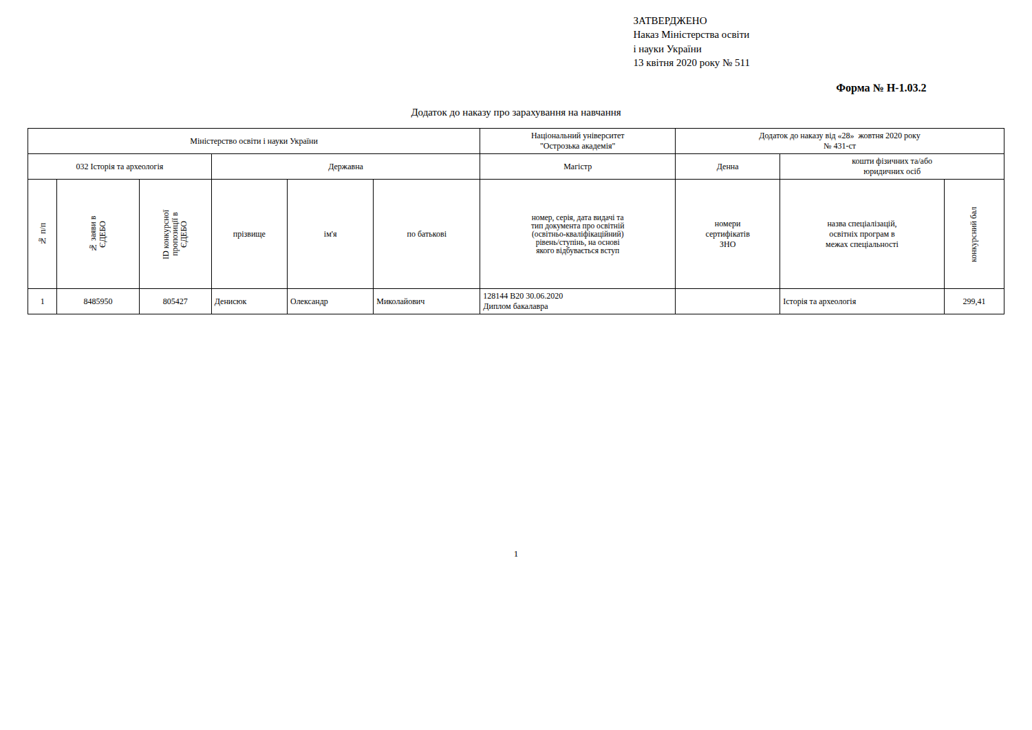ЗАТВЕРДЖЕНО
Наказ Міністерства освіти
і науки України
13 квітня 2020 року № 511
Форма № Н-1.03.2
Додаток до наказу про зарахування на навчання
| Міністерство освіти і науки України | Національний університет "Острозька академія" | Додаток до наказу від «28» жовтня 2020 року № 431-ст |
| 032 Історія та археологія | Державна | Магістр | Денна | кошти фізичних та/або юридичних осіб |
| № п/п | № заяви в ЄДЕБО | ID конкурсної пропозиції в ЄДЕБО | прізвище | ім'я | по батькові | номер, серія, дата видачі та тип документа про освітній (освітньо-кваліфікаційний) рівень/ступінь, на основі якого відбувається вступ | номери сертифікатів ЗНО | назва спеціалізацій, освітніх програм в межах спеціальності | конкурсний бал |
| 1 | 8485950 | 805427 | Денисюк | Олександр | Миколайович | 128144 В20 30.06.2020 Диплом бакалавра | | Історія та археологія | 299,41 |
1